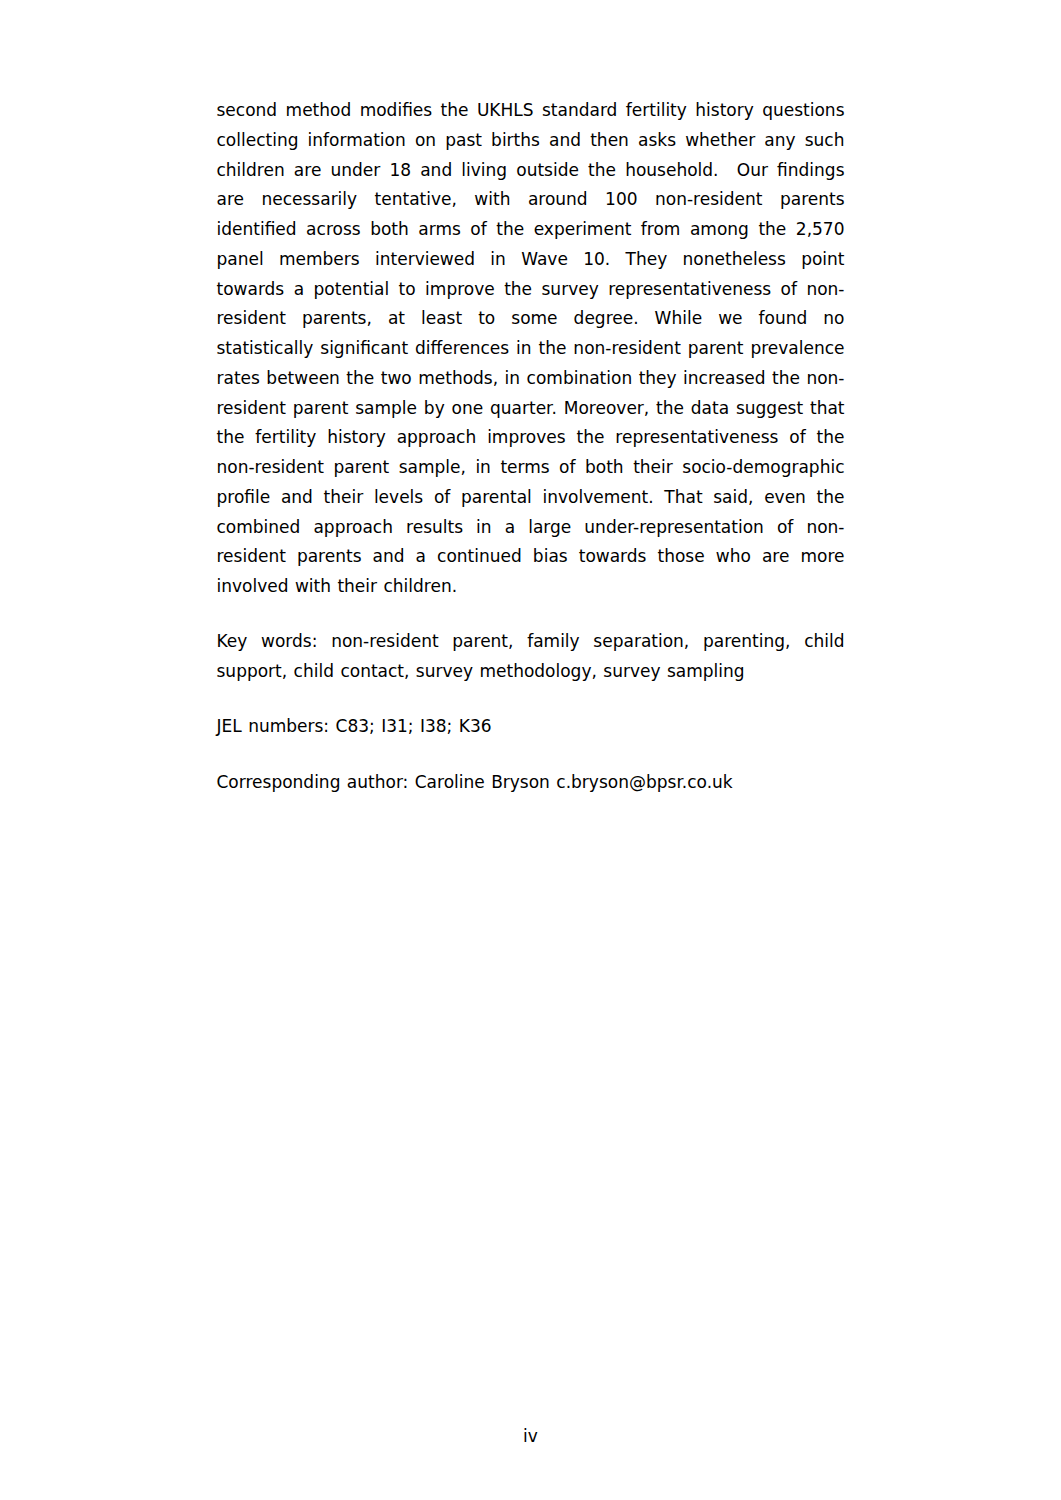second method modifies the UKHLS standard fertility history questions collecting information on past births and then asks whether any such children are under 18 and living outside the household. Our findings are necessarily tentative, with around 100 non-resident parents identified across both arms of the experiment from among the 2,570 panel members interviewed in Wave 10. They nonetheless point towards a potential to improve the survey representativeness of non-resident parents, at least to some degree. While we found no statistically significant differences in the non-resident parent prevalence rates between the two methods, in combination they increased the non-resident parent sample by one quarter. Moreover, the data suggest that the fertility history approach improves the representativeness of the non-resident parent sample, in terms of both their socio-demographic profile and their levels of parental involvement. That said, even the combined approach results in a large under-representation of non-resident parents and a continued bias towards those who are more involved with their children.
Key words: non-resident parent, family separation, parenting, child support, child contact, survey methodology, survey sampling
JEL numbers: C83; I31; I38; K36
Corresponding author: Caroline Bryson c.bryson@bpsr.co.uk
iv